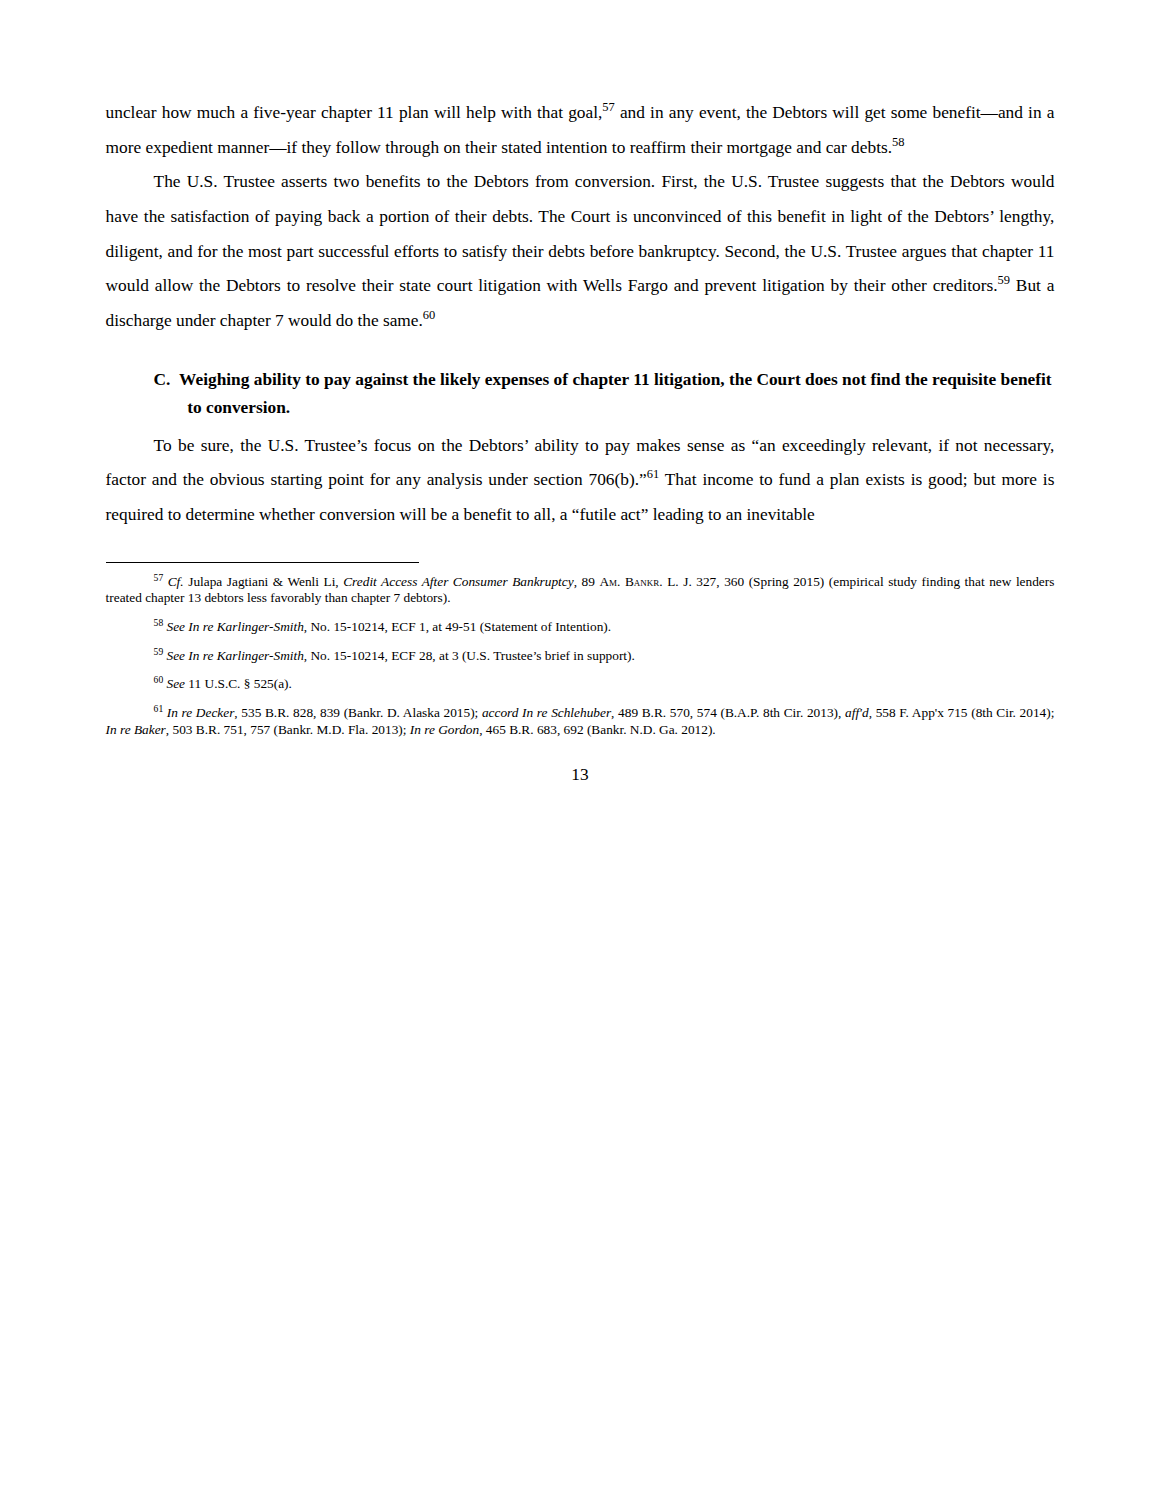unclear how much a five-year chapter 11 plan will help with that goal,57 and in any event, the Debtors will get some benefit—and in a more expedient manner—if they follow through on their stated intention to reaffirm their mortgage and car debts.58
The U.S. Trustee asserts two benefits to the Debtors from conversion. First, the U.S. Trustee suggests that the Debtors would have the satisfaction of paying back a portion of their debts. The Court is unconvinced of this benefit in light of the Debtors’ lengthy, diligent, and for the most part successful efforts to satisfy their debts before bankruptcy. Second, the U.S. Trustee argues that chapter 11 would allow the Debtors to resolve their state court litigation with Wells Fargo and prevent litigation by their other creditors.59 But a discharge under chapter 7 would do the same.60
C. Weighing ability to pay against the likely expenses of chapter 11 litigation, the Court does not find the requisite benefit to conversion.
To be sure, the U.S. Trustee’s focus on the Debtors’ ability to pay makes sense as “an exceedingly relevant, if not necessary, factor and the obvious starting point for any analysis under section 706(b).”61 That income to fund a plan exists is good; but more is required to determine whether conversion will be a benefit to all, a “futile act” leading to an inevitable
57 Cf. Julapa Jagtiani & Wenli Li, Credit Access After Consumer Bankruptcy, 89 Am. Bankr. L. J. 327, 360 (Spring 2015) (empirical study finding that new lenders treated chapter 13 debtors less favorably than chapter 7 debtors).
58 See In re Karlinger-Smith, No. 15-10214, ECF 1, at 49-51 (Statement of Intention).
59 See In re Karlinger-Smith, No. 15-10214, ECF 28, at 3 (U.S. Trustee’s brief in support).
60 See 11 U.S.C. § 525(a).
61 In re Decker, 535 B.R. 828, 839 (Bankr. D. Alaska 2015); accord In re Schlehuber, 489 B.R. 570, 574 (B.A.P. 8th Cir. 2013), aff'd, 558 F. App'x 715 (8th Cir. 2014); In re Baker, 503 B.R. 751, 757 (Bankr. M.D. Fla. 2013); In re Gordon, 465 B.R. 683, 692 (Bankr. N.D. Ga. 2012).
13